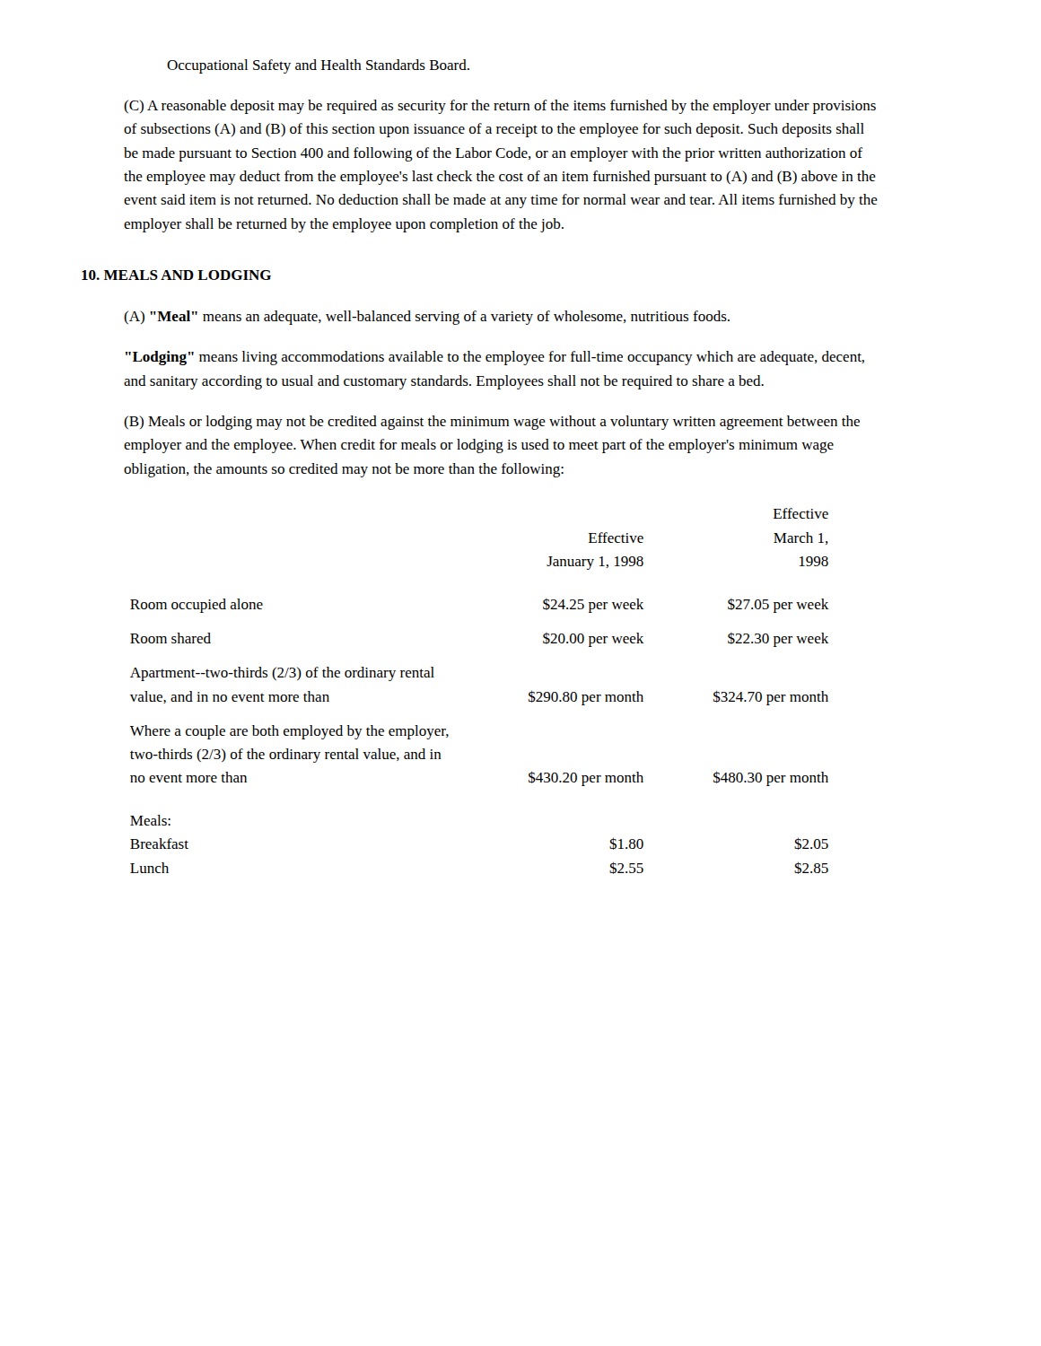Occupational Safety and Health Standards Board.
(C) A reasonable deposit may be required as security for the return of the items furnished by the employer under provisions of subsections (A) and (B) of this section upon issuance of a receipt to the employee for such deposit. Such deposits shall be made pursuant to Section 400 and following of the Labor Code, or an employer with the prior written authorization of the employee may deduct from the employee's last check the cost of an item furnished pursuant to (A) and (B) above in the event said item is not returned. No deduction shall be made at any time for normal wear and tear. All items furnished by the employer shall be returned by the employee upon completion of the job.
10. MEALS AND LODGING
(A) "Meal" means an adequate, well-balanced serving of a variety of wholesome, nutritious foods.
"Lodging" means living accommodations available to the employee for full-time occupancy which are adequate, decent, and sanitary according to usual and customary standards. Employees shall not be required to share a bed.
(B) Meals or lodging may not be credited against the minimum wage without a voluntary written agreement between the employer and the employee. When credit for meals or lodging is used to meet part of the employer's minimum wage obligation, the amounts so credited may not be more than the following:
| | Effective January 1, 1998 | Effective March 1, 1998 |
| Room occupied alone | $24.25 per week | $27.05 per week |
| Room shared | $20.00 per week | $22.30 per week |
| Apartment--two-thirds (2/3) of the ordinary rental value, and in no event more than | $290.80 per month | $324.70 per month |
| Where a couple are both employed by the employer, two-thirds (2/3) of the ordinary rental value, and in no event more than | $430.20 per month | $480.30 per month |
| Meals: | | |
| Breakfast | $1.80 | $2.05 |
| Lunch | $2.55 | $2.85 |